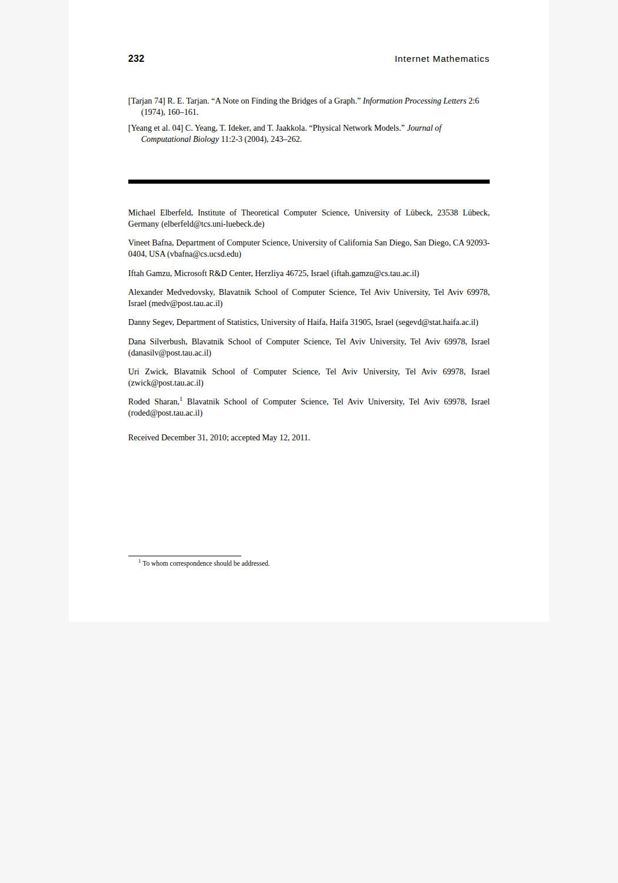232
Internet Mathematics
[Tarjan 74] R. E. Tarjan. “A Note on Finding the Bridges of a Graph.” Information Processing Letters 2:6 (1974), 160–161.
[Yeang et al. 04] C. Yeang, T. Ideker, and T. Jaakkola. “Physical Network Models.” Journal of Computational Biology 11:2-3 (2004), 243–262.
Michael Elberfeld, Institute of Theoretical Computer Science, University of Lübeck, 23538 Lübeck, Germany (elberfeld@tcs.uni-luebeck.de)
Vineet Bafna, Department of Computer Science, University of California San Diego, San Diego, CA 92093-0404, USA (vbafna@cs.ucsd.edu)
Iftah Gamzu, Microsoft R&D Center, Herzliya 46725, Israel (iftah.gamzu@cs.tau.ac.il)
Alexander Medvedovsky, Blavatnik School of Computer Science, Tel Aviv University, Tel Aviv 69978, Israel (medv@post.tau.ac.il)
Danny Segev, Department of Statistics, University of Haifa, Haifa 31905, Israel (segevd@stat.haifa.ac.il)
Dana Silverbush, Blavatnik School of Computer Science, Tel Aviv University, Tel Aviv 69978, Israel (danasilv@post.tau.ac.il)
Uri Zwick, Blavatnik School of Computer Science, Tel Aviv University, Tel Aviv 69978, Israel (zwick@post.tau.ac.il)
Roded Sharan,1 Blavatnik School of Computer Science, Tel Aviv University, Tel Aviv 69978, Israel (roded@post.tau.ac.il)
Received December 31, 2010; accepted May 12, 2011.
1 To whom correspondence should be addressed.